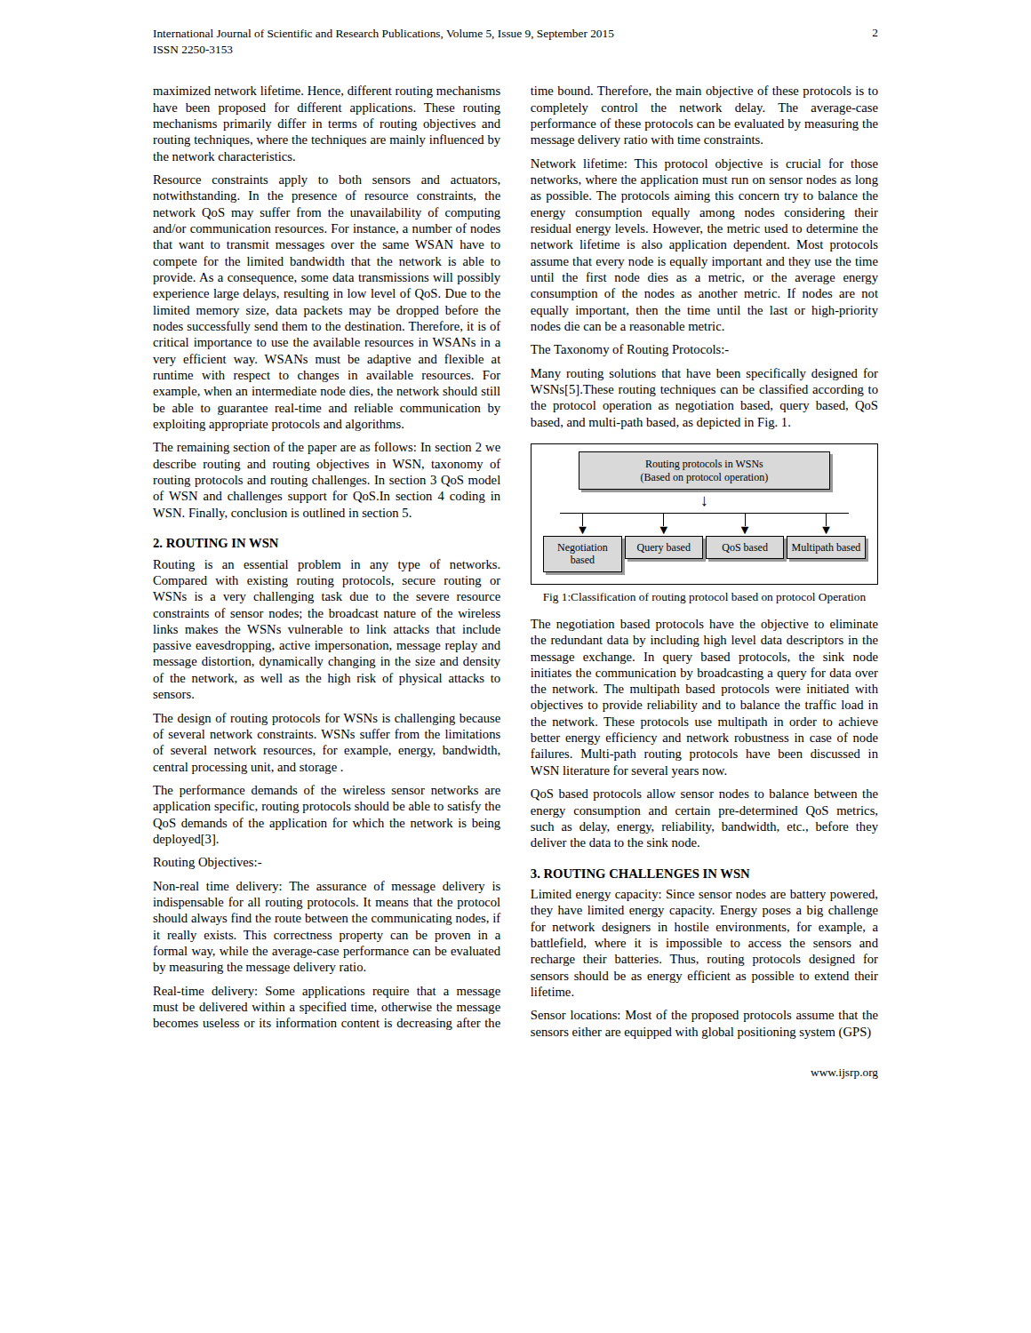International Journal of Scientific and Research Publications, Volume 5, Issue 9, September 2015
ISSN 2250-3153
2
maximized network lifetime. Hence, different routing mechanisms have been proposed for different applications. These routing mechanisms primarily differ in terms of routing objectives and routing techniques, where the techniques are mainly influenced by the network characteristics.
Resource constraints apply to both sensors and actuators, notwithstanding. In the presence of resource constraints, the network QoS may suffer from the unavailability of computing and/or communication resources. For instance, a number of nodes that want to transmit messages over the same WSAN have to compete for the limited bandwidth that the network is able to provide. As a consequence, some data transmissions will possibly experience large delays, resulting in low level of QoS. Due to the limited memory size, data packets may be dropped before the nodes successfully send them to the destination. Therefore, it is of critical importance to use the available resources in WSANs in a very efficient way. WSANs must be adaptive and flexible at runtime with respect to changes in available resources. For example, when an intermediate node dies, the network should still be able to guarantee real-time and reliable communication by exploiting appropriate protocols and algorithms.
The remaining section of the paper are as follows: In section 2 we describe routing and routing objectives in WSN, taxonomy of routing protocols and routing challenges. In section 3 QoS model of WSN and challenges support for QoS.In section 4 coding in WSN. Finally, conclusion is outlined in section 5.
2. ROUTING IN WSN
Routing is an essential problem in any type of networks. Compared with existing routing protocols, secure routing or WSNs is a very challenging task due to the severe resource constraints of sensor nodes; the broadcast nature of the wireless links makes the WSNs vulnerable to link attacks that include passive eavesdropping, active impersonation, message replay and message distortion, dynamically changing in the size and density of the network, as well as the high risk of physical attacks to sensors.
The design of routing protocols for WSNs is challenging because of several network constraints. WSNs suffer from the limitations of several network resources, for example, energy, bandwidth, central processing unit, and storage .
The performance demands of the wireless sensor networks are application specific, routing protocols should be able to satisfy the QoS demands of the application for which the network is being deployed[3].
Routing Objectives:-
Non-real time delivery: The assurance of message delivery is indispensable for all routing protocols. It means that the protocol should always find the route between the communicating nodes, if it really exists. This correctness property can be proven in a formal way, while the average-case performance can be evaluated by measuring the message delivery ratio.
Real-time delivery: Some applications require that a message must be delivered within a specified time, otherwise the message becomes useless or its information content is decreasing after the time bound. Therefore, the main objective of these protocols is to completely control the network delay. The average-case performance of these protocols can be evaluated by measuring the message delivery ratio with time constraints.
Network lifetime: This protocol objective is crucial for those networks, where the application must run on sensor nodes as long as possible. The protocols aiming this concern try to balance the energy consumption equally among nodes considering their residual energy levels. However, the metric used to determine the network lifetime is also application dependent. Most protocols assume that every node is equally important and they use the time until the first node dies as a metric, or the average energy consumption of the nodes as another metric. If nodes are not equally important, then the time until the last or high-priority nodes die can be a reasonable metric.
The Taxonomy of Routing Protocols:-
Many routing solutions that have been specifically designed for WSNs[5].These routing techniques can be classified according to the protocol operation as negotiation based, query based, QoS based, and multi-path based, as depicted in Fig. 1.
Routing protocols in WSNs
(Based on protocol operation)
↓
▼
Negotiation based
▼
Query based
▼
QoS based
▼
Multipath based
Fig 1:Classification of routing protocol based on protocol Operation
The negotiation based protocols have the objective to eliminate the redundant data by including high level data descriptors in the message exchange. In query based protocols, the sink node initiates the communication by broadcasting a query for data over the network. The multipath based protocols were initiated with objectives to provide reliability and to balance the traffic load in the network. These protocols use multipath in order to achieve better energy efficiency and network robustness in case of node failures. Multi-path routing protocols have been discussed in WSN literature for several years now.
QoS based protocols allow sensor nodes to balance between the energy consumption and certain pre-determined QoS metrics, such as delay, energy, reliability, bandwidth, etc., before they deliver the data to the sink node.
3. ROUTING CHALLENGES IN WSN
Limited energy capacity: Since sensor nodes are battery powered, they have limited energy capacity. Energy poses a big challenge for network designers in hostile environments, for example, a battlefield, where it is impossible to access the sensors and recharge their batteries. Thus, routing protocols designed for sensors should be as energy efficient as possible to extend their lifetime.
Sensor locations: Most of the proposed protocols assume that the sensors either are equipped with global positioning system (GPS)
www.ijsrp.org